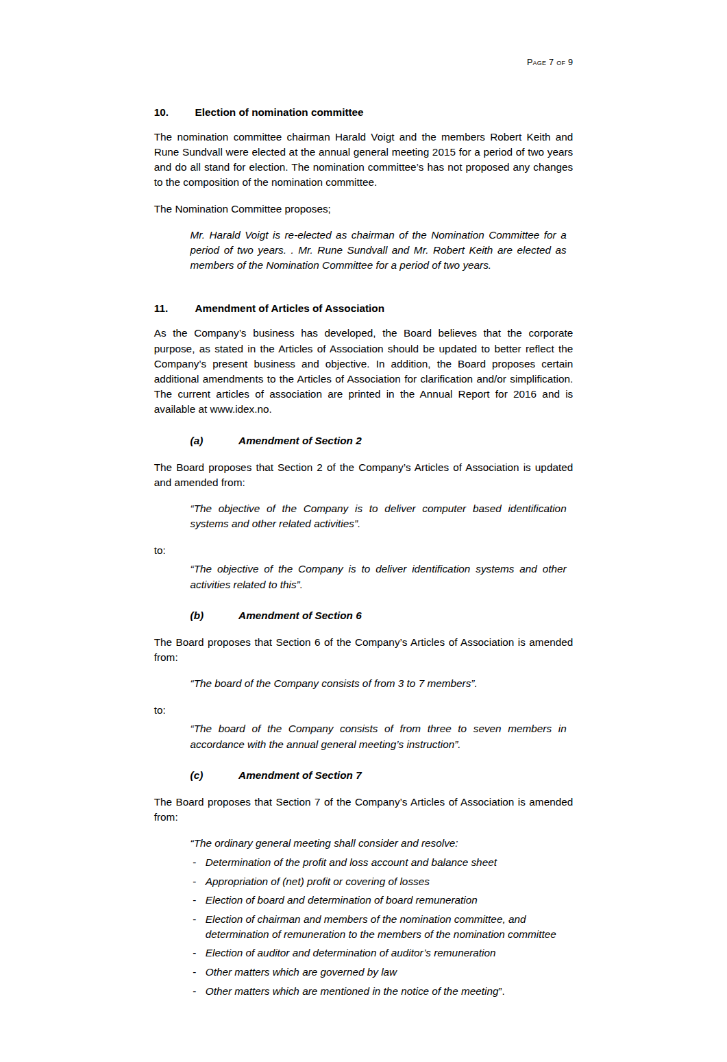Page 7 of 9
10. Election of nomination committee
The nomination committee chairman Harald Voigt and the members Robert Keith and Rune Sundvall were elected at the annual general meeting 2015 for a period of two years and do all stand for election. The nomination committee’s has not proposed any changes to the composition of the nomination committee.
The Nomination Committee proposes;
Mr. Harald Voigt is re-elected as chairman of the Nomination Committee for a period of two years. . Mr. Rune Sundvall and Mr. Robert Keith are elected as members of the Nomination Committee for a period of two years.
11. Amendment of Articles of Association
As the Company’s business has developed, the Board believes that the corporate purpose, as stated in the Articles of Association should be updated to better reflect the Company’s present business and objective. In addition, the Board proposes certain additional amendments to the Articles of Association for clarification and/or simplification. The current articles of association are printed in the Annual Report for 2016 and is available at www.idex.no.
(a) Amendment of Section 2
The Board proposes that Section 2 of the Company’s Articles of Association is updated and amended from:
“The objective of the Company is to deliver computer based identification systems and other related activities”.
to:
“The objective of the Company is to deliver identification systems and other activities related to this”.
(b) Amendment of Section 6
The Board proposes that Section 6 of the Company’s Articles of Association is amended from:
“The board of the Company consists of from 3 to 7 members”.
to:
“The board of the Company consists of from three to seven members in accordance with the annual general meeting’s instruction”.
(c) Amendment of Section 7
The Board proposes that Section 7 of the Company’s Articles of Association is amended from:
“The ordinary general meeting shall consider and resolve:
Determination of the profit and loss account and balance sheet
Appropriation of (net) profit or covering of losses
Election of board and determination of board remuneration
Election of chairman and members of the nomination committee, and determination of remuneration to the members of the nomination committee
Election of auditor and determination of auditor’s remuneration
Other matters which are governed by law
Other matters which are mentioned in the notice of the meeting”.